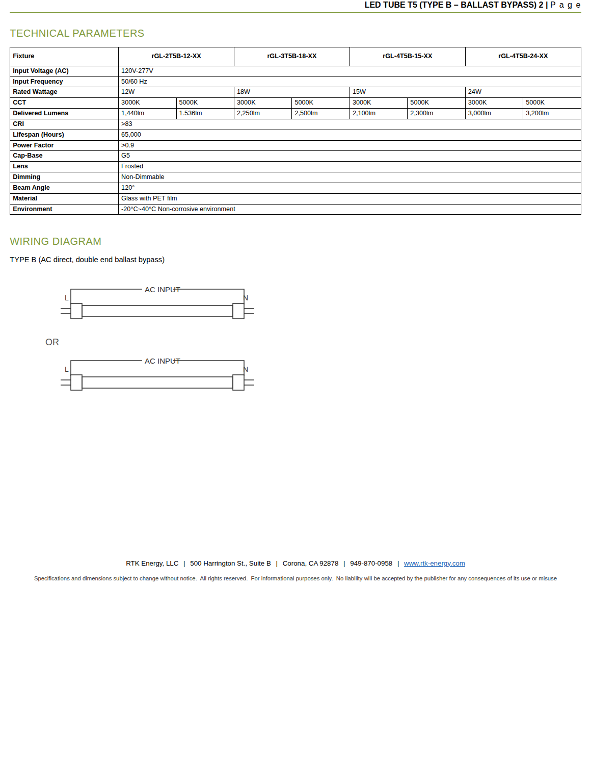LED TUBE T5 (TYPE B – BALLAST BYPASS) 2 | P a g e
TECHNICAL PARAMETERS
| Fixture | rGL-2T5B-12-XX | rGL-3T5B-18-XX | rGL-4T5B-15-XX | rGL-4T5B-24-XX |
| Input Voltage (AC) | 120V-277V |
| Input Frequency | 50/60 Hz |
| Rated Wattage | 12W | 18W | 15W | 24W |
| CCT | 3000K | 5000K | 3000K | 5000K | 3000K | 5000K | 3000K | 5000K |
| Delivered Lumens | 1,440lm | 1.536lm | 2,250lm | 2,500lm | 2,100lm | 2,300lm | 3,000lm | 3,200lm |
| CRI | >83 |
| Lifespan (Hours) | 65,000 |
| Power Factor | >0.9 |
| Cap-Base | G5 |
| Lens | Frosted |
| Dimming | Non-Dimmable |
| Beam Angle | 120° |
| Material | Glass with PET film |
| Environment | -20°C~40°C Non-corrosive environment |
WIRING DIAGRAM
TYPE B (AC direct, double end ballast bypass)
AC INPUT L N OR AC INPUT L N
RTK Energy, LLC | 500 Harrington St., Suite B | Corona, CA 92878 | 949-870-0958 | www.rtk-energy.com
Specifications and dimensions subject to change without notice. All rights reserved. For informational purposes only. No liability will be accepted by the publisher for any consequences of its use or misuse